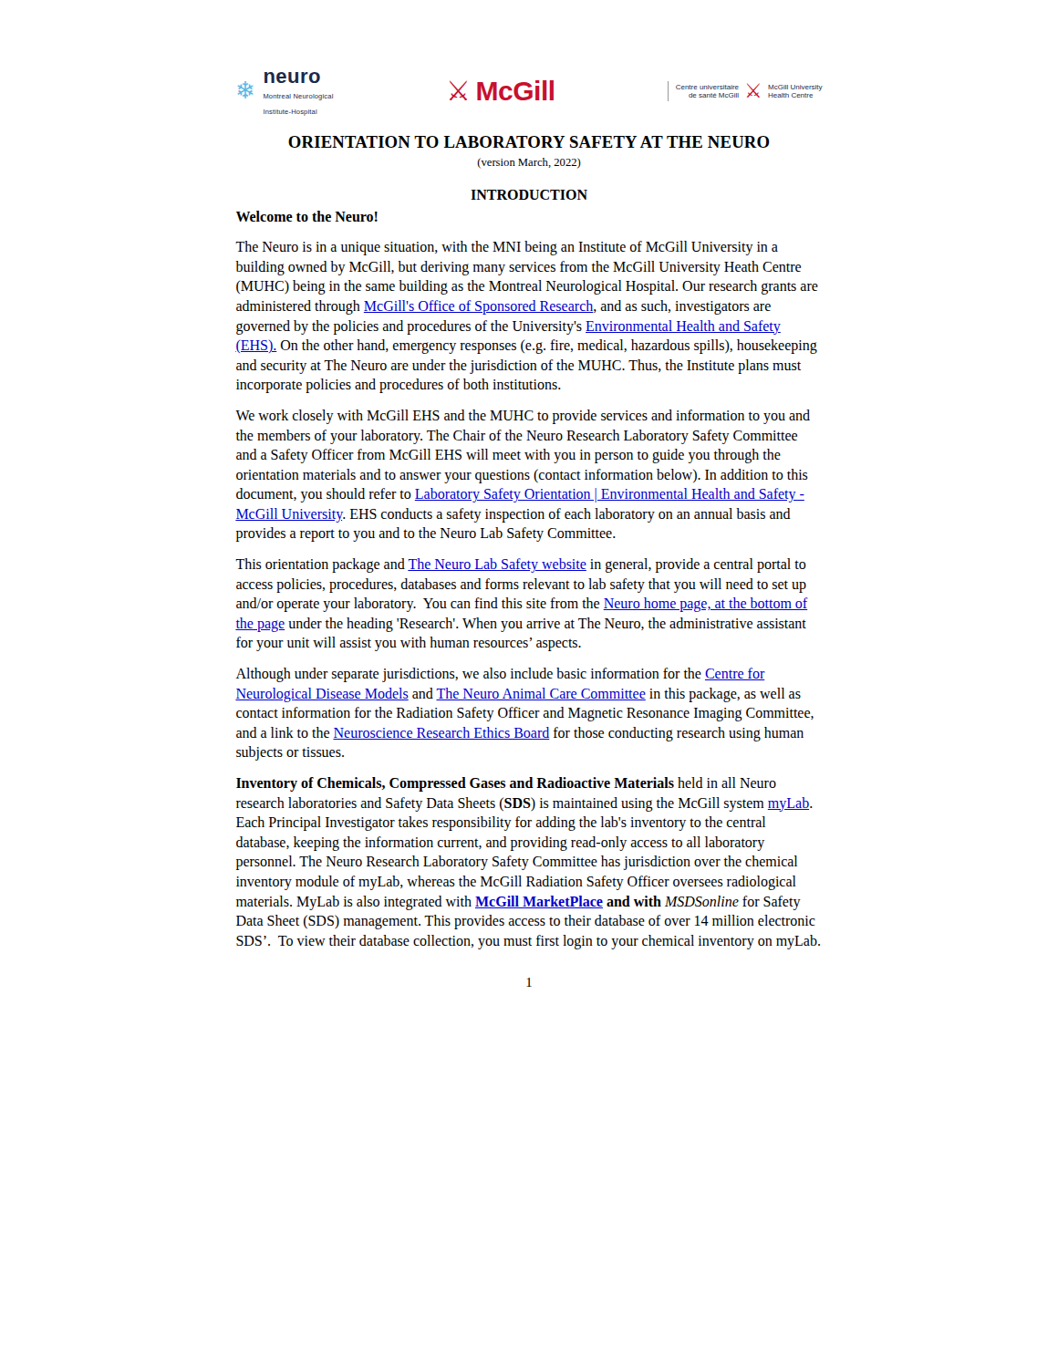❄ neuro
Montreal Neurological
Institute-Hospital
⚔ McGill
Centre universitaire
de santé McGill ⚔ McGill University
Health Centre
ORIENTATION TO LABORATORY SAFETY AT THE NEURO
(version March, 2022)
INTRODUCTION
Welcome to the Neuro!
The Neuro is in a unique situation, with the MNI being an Institute of McGill University in a building owned by McGill, but deriving many services from the McGill University Heath Centre (MUHC) being in the same building as the Montreal Neurological Hospital. Our research grants are administered through McGill's Office of Sponsored Research, and as such, investigators are governed by the policies and procedures of the University's Environmental Health and Safety (EHS). On the other hand, emergency responses (e.g. fire, medical, hazardous spills), housekeeping and security at The Neuro are under the jurisdiction of the MUHC. Thus, the Institute plans must incorporate policies and procedures of both institutions.
We work closely with McGill EHS and the MUHC to provide services and information to you and the members of your laboratory. The Chair of the Neuro Research Laboratory Safety Committee and a Safety Officer from McGill EHS will meet with you in person to guide you through the orientation materials and to answer your questions (contact information below). In addition to this document, you should refer to Laboratory Safety Orientation | Environmental Health and Safety - McGill University. EHS conducts a safety inspection of each laboratory on an annual basis and provides a report to you and to the Neuro Lab Safety Committee.
This orientation package and The Neuro Lab Safety website in general, provide a central portal to access policies, procedures, databases and forms relevant to lab safety that you will need to set up and/or operate your laboratory. You can find this site from the Neuro home page, at the bottom of the page under the heading 'Research'. When you arrive at The Neuro, the administrative assistant for your unit will assist you with human resources’ aspects.
Although under separate jurisdictions, we also include basic information for the Centre for Neurological Disease Models and The Neuro Animal Care Committee in this package, as well as contact information for the Radiation Safety Officer and Magnetic Resonance Imaging Committee, and a link to the Neuroscience Research Ethics Board for those conducting research using human subjects or tissues.
Inventory of Chemicals, Compressed Gases and Radioactive Materials held in all Neuro research laboratories and Safety Data Sheets (SDS) is maintained using the McGill system myLab. Each Principal Investigator takes responsibility for adding the lab's inventory to the central database, keeping the information current, and providing read-only access to all laboratory personnel. The Neuro Research Laboratory Safety Committee has jurisdiction over the chemical inventory module of myLab, whereas the McGill Radiation Safety Officer oversees radiological materials. MyLab is also integrated with McGill MarketPlace and with MSDSonline for Safety Data Sheet (SDS) management. This provides access to their database of over 14 million electronic SDS’. To view their database collection, you must first login to your chemical inventory on myLab.
1